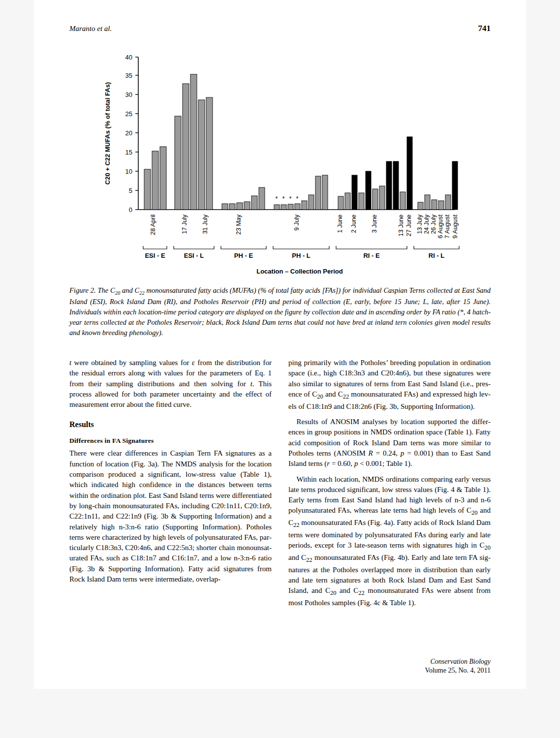Maranto et al.
741
0 5 10 15 20 25 30 35 40 C20 + C22 MUFAs (% of total FAs) * * * * 28 April 17 July 31 July 23 May 9 July 1 June 2 June 3 June 13 June 27 June 13 July 24 July 26 July 6 August 7 August 9 August ESI - E ESI - L PH - E PH - L RI - E RI - L Location – Collection Period
Figure 2. The C20 and C22 monounsaturated fatty acids (MUFAs) (% of total fatty acids [FAs]) for individual Caspian Terns collected at East Sand Island (ESI), Rock Island Dam (RI), and Potholes Reservoir (PH) and period of collection (E, early, before 15 June; L, late, after 15 June). Individuals within each location-time period category are displayed on the figure by collection date and in ascending order by FA ratio (*, 4 hatch-year terns collected at the Potholes Reservoir; black, Rock Island Dam terns that could not have bred at inland tern colonies given model results and known breeding phenology).
t were obtained by sampling values for ε from the distribution for the residual errors along with values for the parameters of Eq. 1 from their sampling distributions and then solving for t. This process allowed for both parameter uncertainty and the effect of measurement error about the fitted curve.
Results
Differences in FA Signatures
There were clear differences in Caspian Tern FA signatures as a function of location (Fig. 3a). The NMDS analysis for the location comparison produced a significant, low-stress value (Table 1), which indicated high confidence in the distances between terns within the ordination plot. East Sand Island terns were differentiated by long-chain monounsaturated FAs, including C20:1n11, C20:1n9, C22:1n11, and C22:1n9 (Fig. 3b & Supporting Information) and a relatively high n-3:n-6 ratio (Supporting Information). Potholes terns were characterized by high levels of polyunsaturated FAs, particularly C18:3n3, C20:4n6, and C22:5n3; shorter chain monounsaturated FAs, such as C18:1n7 and C16:1n7, and a low n-3:n-6 ratio (Fig. 3b & Supporting Information). Fatty acid signatures from Rock Island Dam terns were intermediate, overlap-
ping primarily with the Potholes’ breeding population in ordination space (i.e., high C18:3n3 and C20:4n6), but these signatures were also similar to signatures of terns from East Sand Island (i.e., presence of C20 and C22 monounsaturated FAs) and expressed high levels of C18:1n9 and C18:2n6 (Fig. 3b, Supporting Information).
Results of ANOSIM analyses by location supported the differences in group positions in NMDS ordination space (Table 1). Fatty acid composition of Rock Island Dam terns was more similar to Potholes terns (ANOSIM R = 0.24, p = 0.001) than to East Sand Island terns (r = 0.60, p < 0.001; Table 1).
Within each location, NMDS ordinations comparing early versus late terns produced significant, low stress values (Fig. 4 & Table 1). Early terns from East Sand Island had high levels of n-3 and n-6 polyunsaturated FAs, whereas late terns had high levels of C20 and C22 monounsaturated FAs (Fig. 4a). Fatty acids of Rock Island Dam terns were dominated by polyunsaturated FAs during early and late periods, except for 3 late-season terns with signatures high in C20 and C22 monounsaturated FAs (Fig. 4b). Early and late tern FA signatures at the Potholes overlapped more in distribution than early and late tern signatures at both Rock Island Dam and East Sand Island, and C20 and C22 monounsaturated FAs were absent from most Potholes samples (Fig. 4c & Table 1).
Conservation Biology
Volume 25, No. 4, 2011